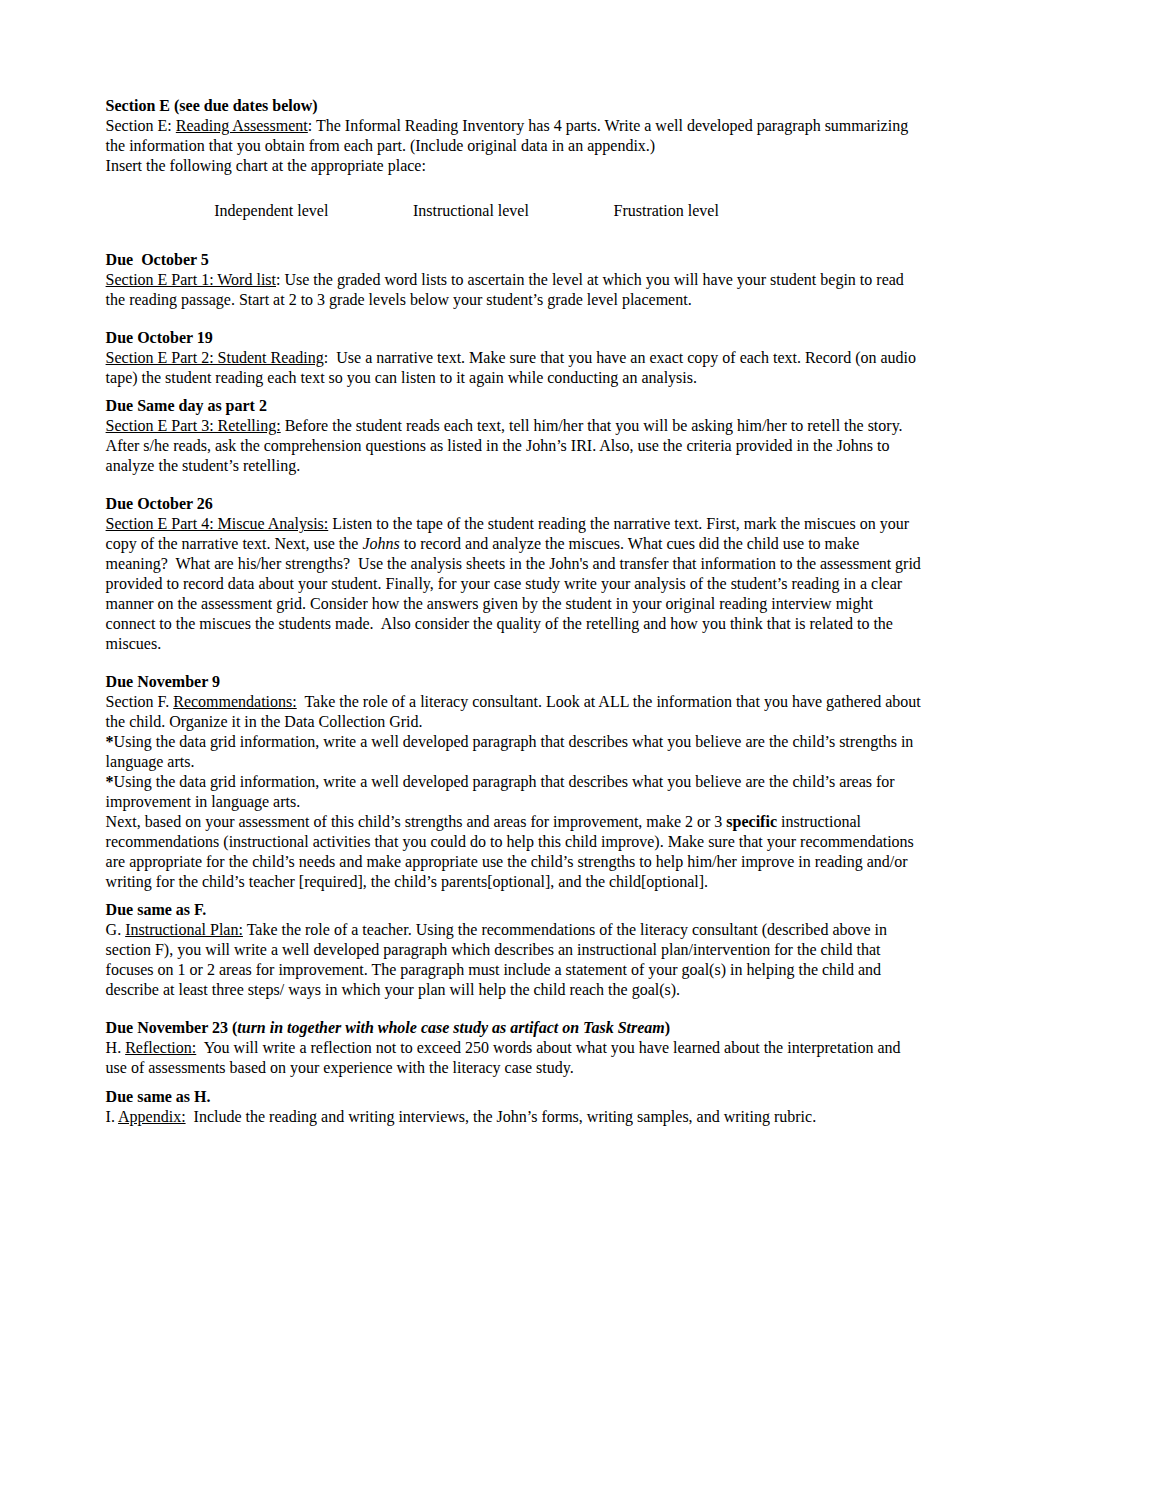Section E (see due dates below)
Section E: Reading Assessment: The Informal Reading Inventory has 4 parts. Write a well developed paragraph summarizing the information that you obtain from each part. (Include original data in an appendix.)
Insert the following chart at the appropriate place:
| Independent level | Instructional level | Frustration level |
Due October 5
Section E Part 1: Word list: Use the graded word lists to ascertain the level at which you will have your student begin to read the reading passage. Start at 2 to 3 grade levels below your student’s grade level placement.
Due October 19
Section E Part 2: Student Reading: Use a narrative text. Make sure that you have an exact copy of each text. Record (on audio tape) the student reading each text so you can listen to it again while conducting an analysis.
Due Same day as part 2
Section E Part 3: Retelling: Before the student reads each text, tell him/her that you will be asking him/her to retell the story. After s/he reads, ask the comprehension questions as listed in the John’s IRI. Also, use the criteria provided in the Johns to analyze the student’s retelling.
Due October 26
Section E Part 4: Miscue Analysis: Listen to the tape of the student reading the narrative text. First, mark the miscues on your copy of the narrative text. Next, use the Johns to record and analyze the miscues. What cues did the child use to make meaning? What are his/her strengths? Use the analysis sheets in the John's and transfer that information to the assessment grid provided to record data about your student. Finally, for your case study write your analysis of the student’s reading in a clear manner on the assessment grid. Consider how the answers given by the student in your original reading interview might connect to the miscues the students made. Also consider the quality of the retelling and how you think that is related to the miscues.
Due November 9
Section F. Recommendations: Take the role of a literacy consultant. Look at ALL the information that you have gathered about the child. Organize it in the Data Collection Grid.
*Using the data grid information, write a well developed paragraph that describes what you believe are the child’s strengths in language arts.
*Using the data grid information, write a well developed paragraph that describes what you believe are the child’s areas for improvement in language arts.
Next, based on your assessment of this child’s strengths and areas for improvement, make 2 or 3 specific instructional recommendations (instructional activities that you could do to help this child improve). Make sure that your recommendations are appropriate for the child’s needs and make appropriate use the child’s strengths to help him/her improve in reading and/or writing for the child’s teacher [required], the child’s parents[optional], and the child[optional].
Due same as F.
G. Instructional Plan: Take the role of a teacher. Using the recommendations of the literacy consultant (described above in section F), you will write a well developed paragraph which describes an instructional plan/intervention for the child that focuses on 1 or 2 areas for improvement. The paragraph must include a statement of your goal(s) in helping the child and describe at least three steps/ ways in which your plan will help the child reach the goal(s).
Due November 23 (turn in together with whole case study as artifact on Task Stream)
H. Reflection: You will write a reflection not to exceed 250 words about what you have learned about the interpretation and use of assessments based on your experience with the literacy case study.
Due same as H.
I. Appendix: Include the reading and writing interviews, the John’s forms, writing samples, and writing rubric.